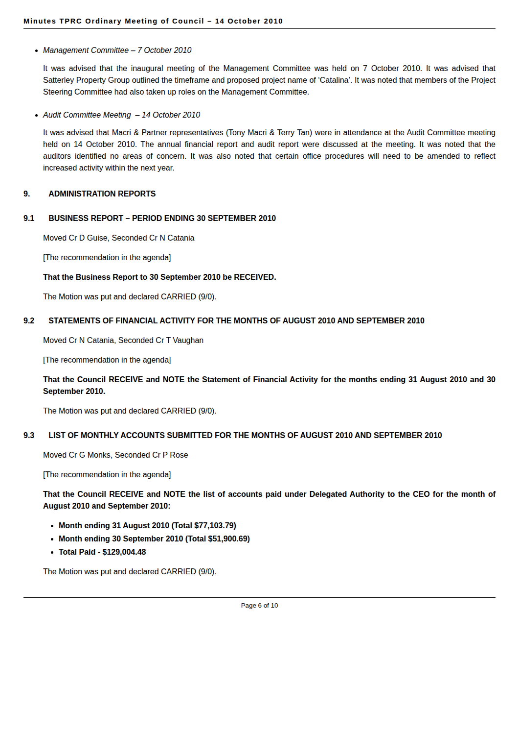Minutes TPRC Ordinary Meeting of Council – 14 October 2010
Management Committee – 7 October 2010
It was advised that the inaugural meeting of the Management Committee was held on 7 October 2010. It was advised that Satterley Property Group outlined the timeframe and proposed project name of ‘Catalina’. It was noted that members of the Project Steering Committee had also taken up roles on the Management Committee.
Audit Committee Meeting – 14 October 2010
It was advised that Macri & Partner representatives (Tony Macri & Terry Tan) were in attendance at the Audit Committee meeting held on 14 October 2010. The annual financial report and audit report were discussed at the meeting. It was noted that the auditors identified no areas of concern. It was also noted that certain office procedures will need to be amended to reflect increased activity within the next year.
9. ADMINISTRATION REPORTS
9.1 BUSINESS REPORT – PERIOD ENDING 30 SEPTEMBER 2010
Moved Cr D Guise, Seconded Cr N Catania
[The recommendation in the agenda]
That the Business Report to 30 September 2010 be RECEIVED.
The Motion was put and declared CARRIED (9/0).
9.2 STATEMENTS OF FINANCIAL ACTIVITY FOR THE MONTHS OF AUGUST 2010 AND SEPTEMBER 2010
Moved Cr N Catania, Seconded Cr T Vaughan
[The recommendation in the agenda]
That the Council RECEIVE and NOTE the Statement of Financial Activity for the months ending 31 August 2010 and 30 September 2010.
The Motion was put and declared CARRIED (9/0).
9.3 LIST OF MONTHLY ACCOUNTS SUBMITTED FOR THE MONTHS OF AUGUST 2010 AND SEPTEMBER 2010
Moved Cr G Monks, Seconded Cr P Rose
[The recommendation in the agenda]
That the Council RECEIVE and NOTE the list of accounts paid under Delegated Authority to the CEO for the month of August 2010 and September 2010:
Month ending 31 August 2010 (Total $77,103.79)
Month ending 30 September 2010 (Total $51,900.69)
Total Paid - $129,004.48
The Motion was put and declared CARRIED (9/0).
Page 6 of 10